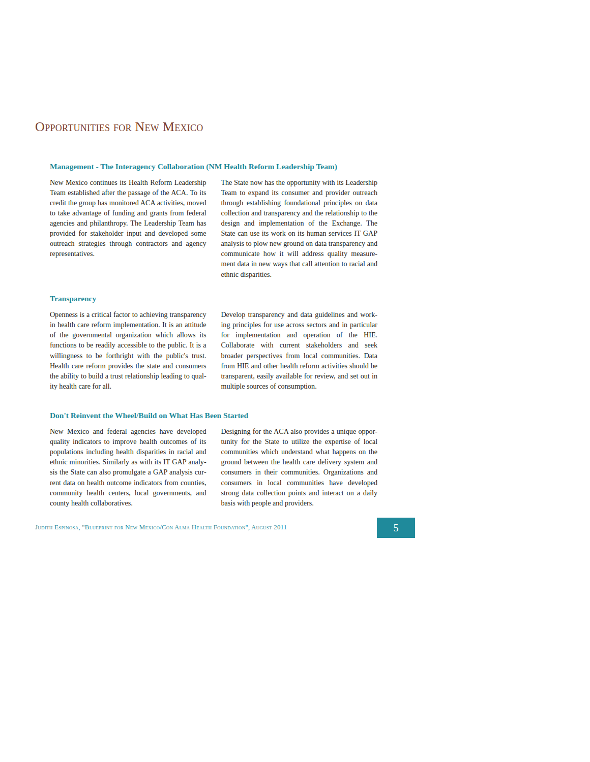Opportunities for New Mexico
Management - The Interagency Collaboration (NM Health Reform Leadership Team)
New Mexico continues its Health Reform Leadership Team established after the passage of the ACA. To its credit the group has monitored ACA activities, moved to take advantage of funding and grants from federal agencies and philanthropy. The Leadership Team has provided for stakeholder input and developed some outreach strategies through contractors and agency representatives.
The State now has the opportunity with its Leadership Team to expand its consumer and provider outreach through establishing foundational principles on data collection and transparency and the relationship to the design and implementation of the Exchange. The State can use its work on its human services IT GAP analysis to plow new ground on data transparency and communicate how it will address quality measurement data in new ways that call attention to racial and ethnic disparities.
Transparency
Openness is a critical factor to achieving transparency in health care reform implementation. It is an attitude of the governmental organization which allows its functions to be readily accessible to the public. It is a willingness to be forthright with the public's trust. Health care reform provides the state and consumers the ability to build a trust relationship leading to quality health care for all.
Develop transparency and data guidelines and working principles for use across sectors and in particular for implementation and operation of the HIE. Collaborate with current stakeholders and seek broader perspectives from local communities. Data from HIE and other health reform activities should be transparent, easily available for review, and set out in multiple sources of consumption.
Don't Reinvent the Wheel/Build on What Has Been Started
New Mexico and federal agencies have developed quality indicators to improve health outcomes of its populations including health disparities in racial and ethnic minorities. Similarly as with its IT GAP analysis the State can also promulgate a GAP analysis current data on health outcome indicators from counties, community health centers, local governments, and county health collaboratives.
Designing for the ACA also provides a unique opportunity for the State to utilize the expertise of local communities which understand what happens on the ground between the health care delivery system and consumers in their communities. Organizations and consumers in local communities have developed strong data collection points and interact on a daily basis with people and providers.
Judith Espinosa, "Blueprint for New Mexico/Con Alma Health Foundation", August 2011
5